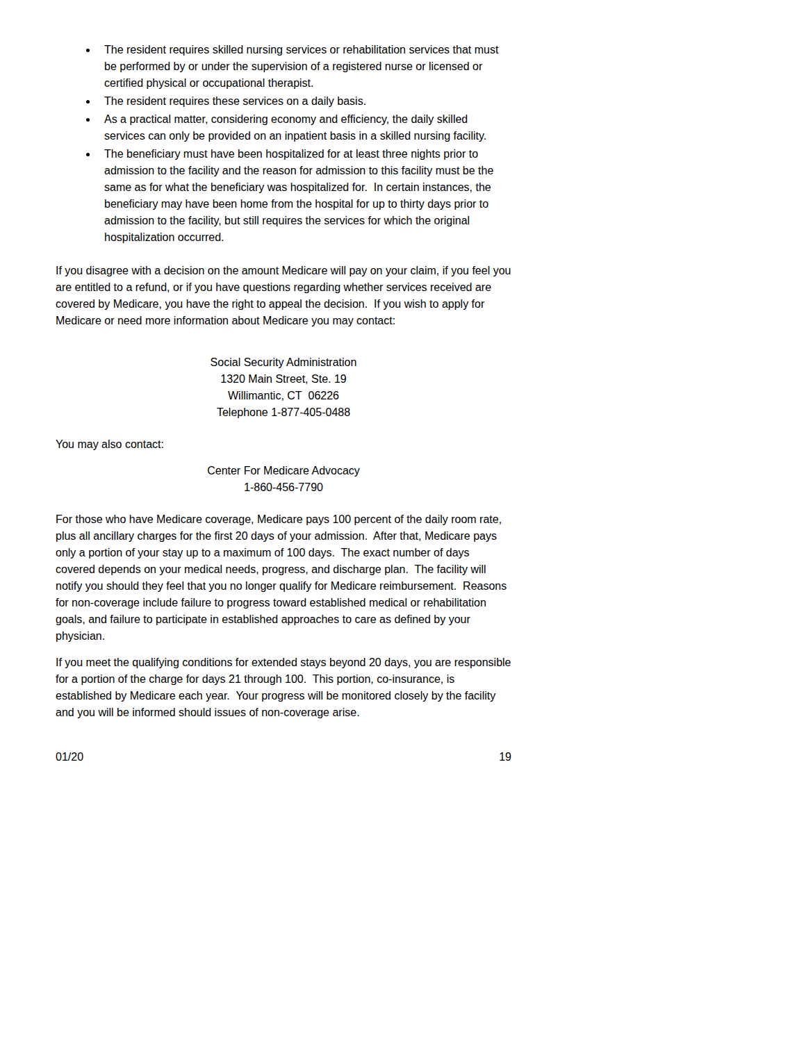The resident requires skilled nursing services or rehabilitation services that must be performed by or under the supervision of a registered nurse or licensed or certified physical or occupational therapist.
The resident requires these services on a daily basis.
As a practical matter, considering economy and efficiency, the daily skilled services can only be provided on an inpatient basis in a skilled nursing facility.
The beneficiary must have been hospitalized for at least three nights prior to admission to the facility and the reason for admission to this facility must be the same as for what the beneficiary was hospitalized for. In certain instances, the beneficiary may have been home from the hospital for up to thirty days prior to admission to the facility, but still requires the services for which the original hospitalization occurred.
If you disagree with a decision on the amount Medicare will pay on your claim, if you feel you are entitled to a refund, or if you have questions regarding whether services received are covered by Medicare, you have the right to appeal the decision. If you wish to apply for Medicare or need more information about Medicare you may contact:
Social Security Administration
1320 Main Street, Ste. 19
Willimantic, CT 06226
Telephone 1-877-405-0488
You may also contact:
Center For Medicare Advocacy
1-860-456-7790
For those who have Medicare coverage, Medicare pays 100 percent of the daily room rate, plus all ancillary charges for the first 20 days of your admission. After that, Medicare pays only a portion of your stay up to a maximum of 100 days. The exact number of days covered depends on your medical needs, progress, and discharge plan. The facility will notify you should they feel that you no longer qualify for Medicare reimbursement. Reasons for non-coverage include failure to progress toward established medical or rehabilitation goals, and failure to participate in established approaches to care as defined by your physician.
If you meet the qualifying conditions for extended stays beyond 20 days, you are responsible for a portion of the charge for days 21 through 100. This portion, co-insurance, is established by Medicare each year. Your progress will be monitored closely by the facility and you will be informed should issues of non-coverage arise.
01/20 19